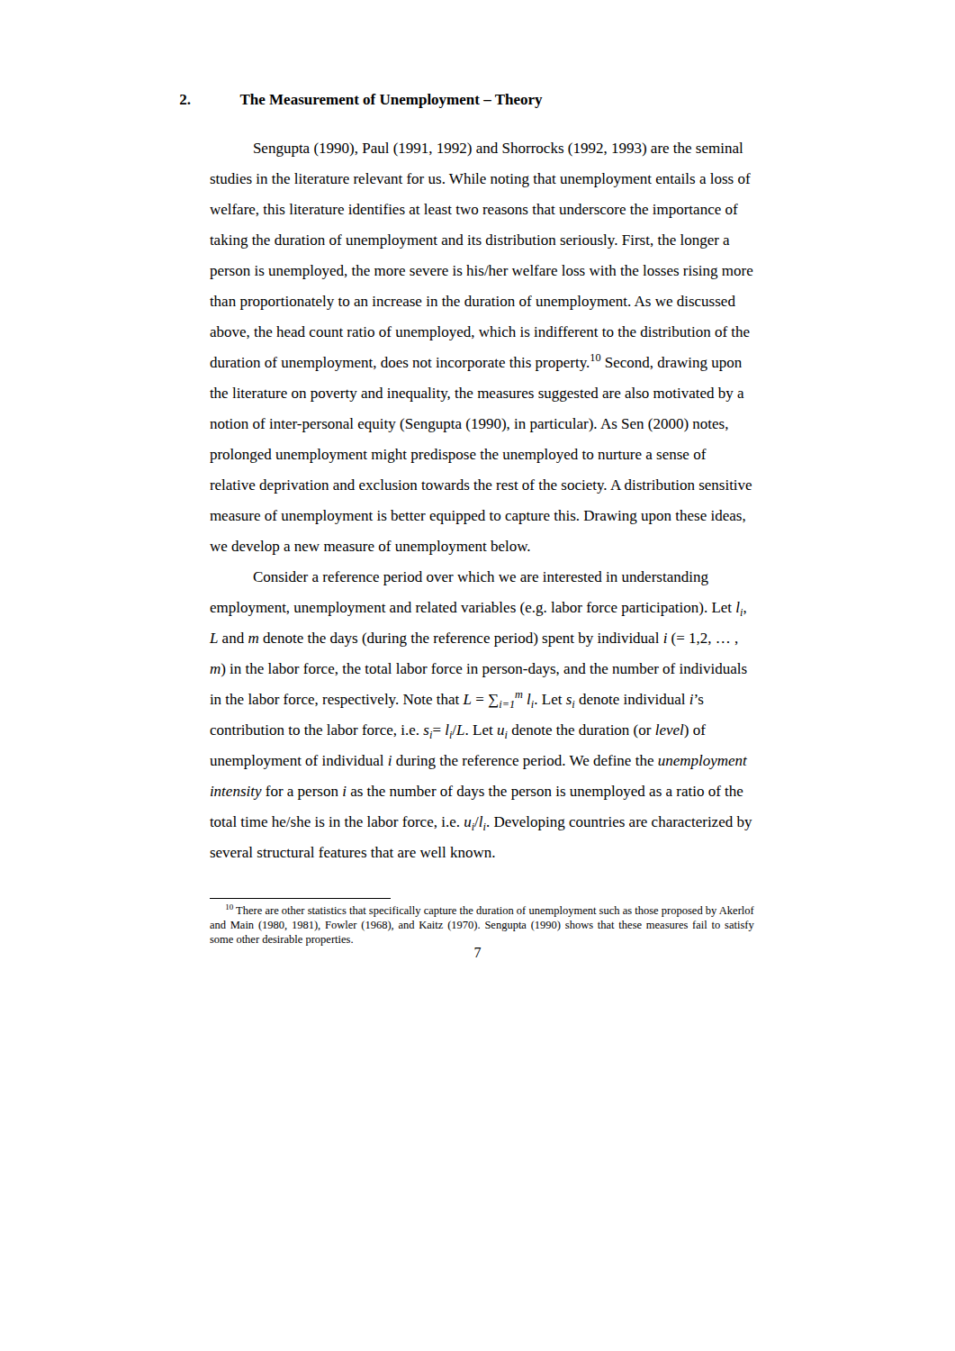2. The Measurement of Unemployment – Theory
Sengupta (1990), Paul (1991, 1992) and Shorrocks (1992, 1993) are the seminal studies in the literature relevant for us. While noting that unemployment entails a loss of welfare, this literature identifies at least two reasons that underscore the importance of taking the duration of unemployment and its distribution seriously. First, the longer a person is unemployed, the more severe is his/her welfare loss with the losses rising more than proportionately to an increase in the duration of unemployment. As we discussed above, the head count ratio of unemployed, which is indifferent to the distribution of the duration of unemployment, does not incorporate this property.10 Second, drawing upon the literature on poverty and inequality, the measures suggested are also motivated by a notion of inter-personal equity (Sengupta (1990), in particular). As Sen (2000) notes, prolonged unemployment might predispose the unemployed to nurture a sense of relative deprivation and exclusion towards the rest of the society. A distribution sensitive measure of unemployment is better equipped to capture this. Drawing upon these ideas, we develop a new measure of unemployment below.
Consider a reference period over which we are interested in understanding employment, unemployment and related variables (e.g. labor force participation). Let li, L and m denote the days (during the reference period) spent by individual i (= 1,2, … , m) in the labor force, the total labor force in person-days, and the number of individuals in the labor force, respectively. Note that L = ∑i=1m li. Let si denote individual i’s contribution to the labor force, i.e. si= li/L. Let ui denote the duration (or level) of unemployment of individual i during the reference period. We define the unemployment intensity for a person i as the number of days the person is unemployed as a ratio of the total time he/she is in the labor force, i.e. ui/li. Developing countries are characterized by several structural features that are well known.
10 There are other statistics that specifically capture the duration of unemployment such as those proposed by Akerlof and Main (1980, 1981), Fowler (1968), and Kaitz (1970). Sengupta (1990) shows that these measures fail to satisfy some other desirable properties.
7